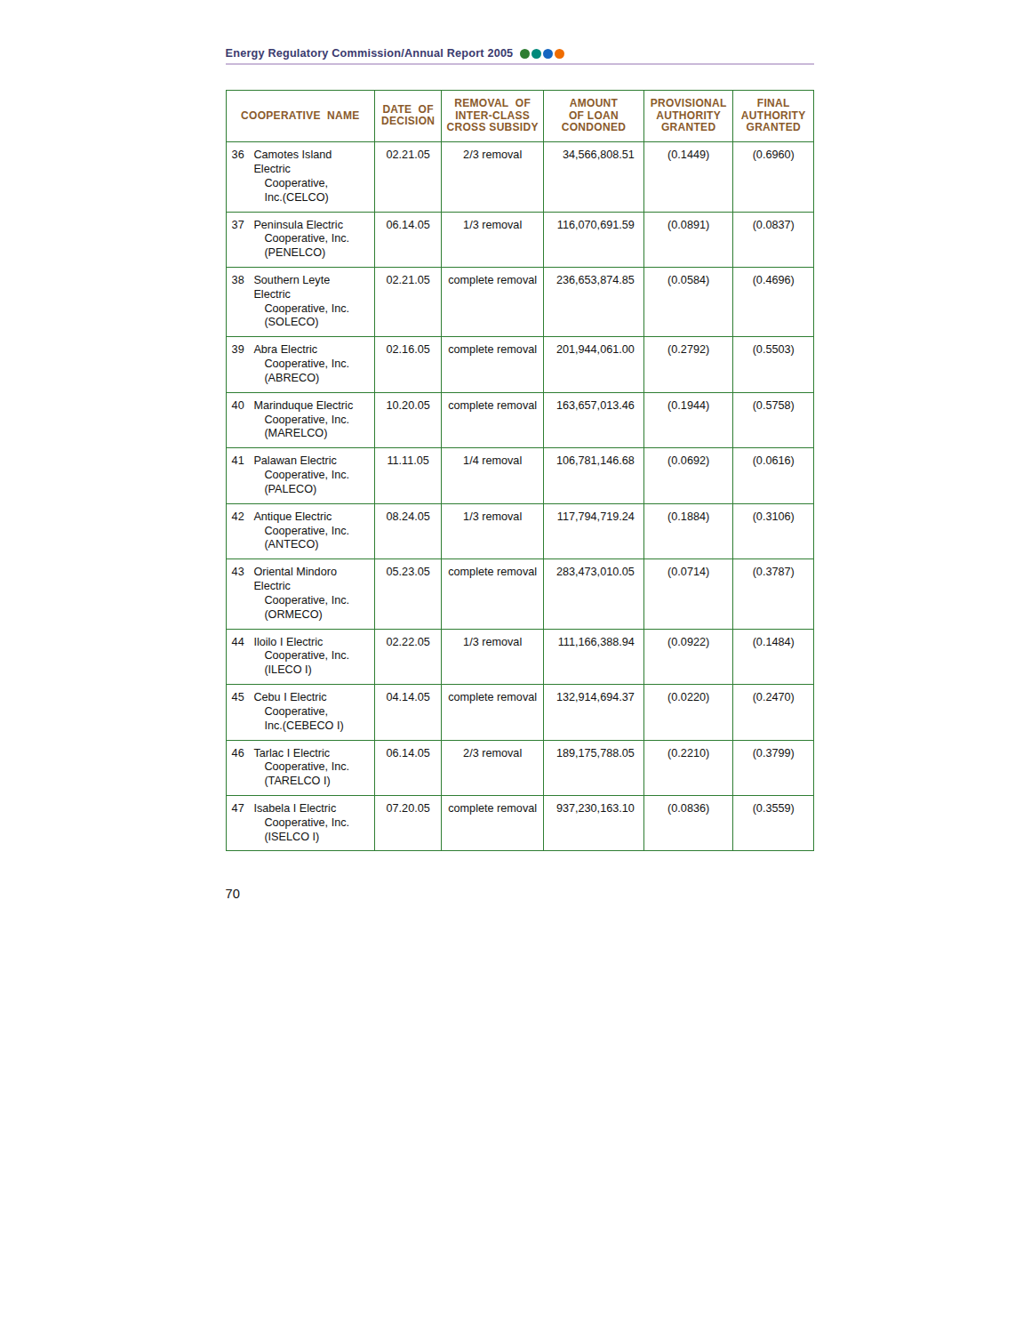Energy Regulatory Commission/Annual Report 2005
| COOPERATIVE NAME | DATE OF DECISION | REMOVAL OF INTER-CLASS CROSS SUBSIDY | AMOUNT OF LOAN CONDONED | PROVISIONAL AUTHORITY GRANTED | FINAL AUTHORITY GRANTED |
| --- | --- | --- | --- | --- | --- |
| 36 | Camotes Island Electric Cooperative, Inc.(CELCO) | 02.21.05 | 2/3 removal | 34,566,808.51 | (0.1449) | (0.6960) |
| 37 | Peninsula Electric Cooperative, Inc. (PENELCO) | 06.14.05 | 1/3 removal | 116,070,691.59 | (0.0891) | (0.0837) |
| 38 | Southern Leyte Electric Cooperative, Inc. (SOLECO) | 02.21.05 | complete removal | 236,653,874.85 | (0.0584) | (0.4696) |
| 39 | Abra Electric Cooperative, Inc. (ABRECO) | 02.16.05 | complete removal | 201,944,061.00 | (0.2792) | (0.5503) |
| 40 | Marinduque Electric Cooperative, Inc. (MARELCO) | 10.20.05 | complete removal | 163,657,013.46 | (0.1944) | (0.5758) |
| 41 | Palawan Electric Cooperative, Inc. (PALECO) | 11.11.05 | 1/4 removal | 106,781,146.68 | (0.0692) | (0.0616) |
| 42 | Antique Electric Cooperative, Inc. (ANTECO) | 08.24.05 | 1/3 removal | 117,794,719.24 | (0.1884) | (0.3106) |
| 43 | Oriental Mindoro Electric Cooperative, Inc. (ORMECO) | 05.23.05 | complete removal | 283,473,010.05 | (0.0714) | (0.3787) |
| 44 | Iloilo I Electric Cooperative, Inc. (ILECO I) | 02.22.05 | 1/3 removal | 111,166,388.94 | (0.0922) | (0.1484) |
| 45 | Cebu I Electric Cooperative, Inc.(CEBECO I) | 04.14.05 | complete removal | 132,914,694.37 | (0.0220) | (0.2470) |
| 46 | Tarlac I Electric Cooperative, Inc. (TARELCO I) | 06.14.05 | 2/3 removal | 189,175,788.05 | (0.2210) | (0.3799) |
| 47 | Isabela I Electric Cooperative, Inc. (ISELCO I) | 07.20.05 | complete removal | 937,230,163.10 | (0.0836) | (0.3559) |
70